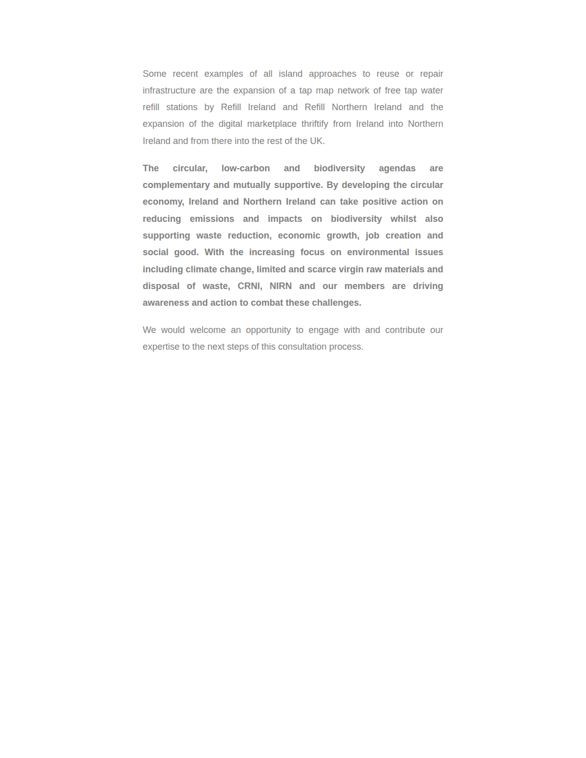Some recent examples of all island approaches to reuse or repair infrastructure are the expansion of a tap map network of free tap water refill stations by Refill Ireland and Refill Northern Ireland and the expansion of the digital marketplace thriftify from Ireland into Northern Ireland and from there into the rest of the UK.
The circular, low-carbon and biodiversity agendas are complementary and mutually supportive. By developing the circular economy, Ireland and Northern Ireland can take positive action on reducing emissions and impacts on biodiversity whilst also supporting waste reduction, economic growth, job creation and social good. With the increasing focus on environmental issues including climate change, limited and scarce virgin raw materials and disposal of waste, CRNI, NIRN and our members are driving awareness and action to combat these challenges.
We would welcome an opportunity to engage with and contribute our expertise to the next steps of this consultation process.